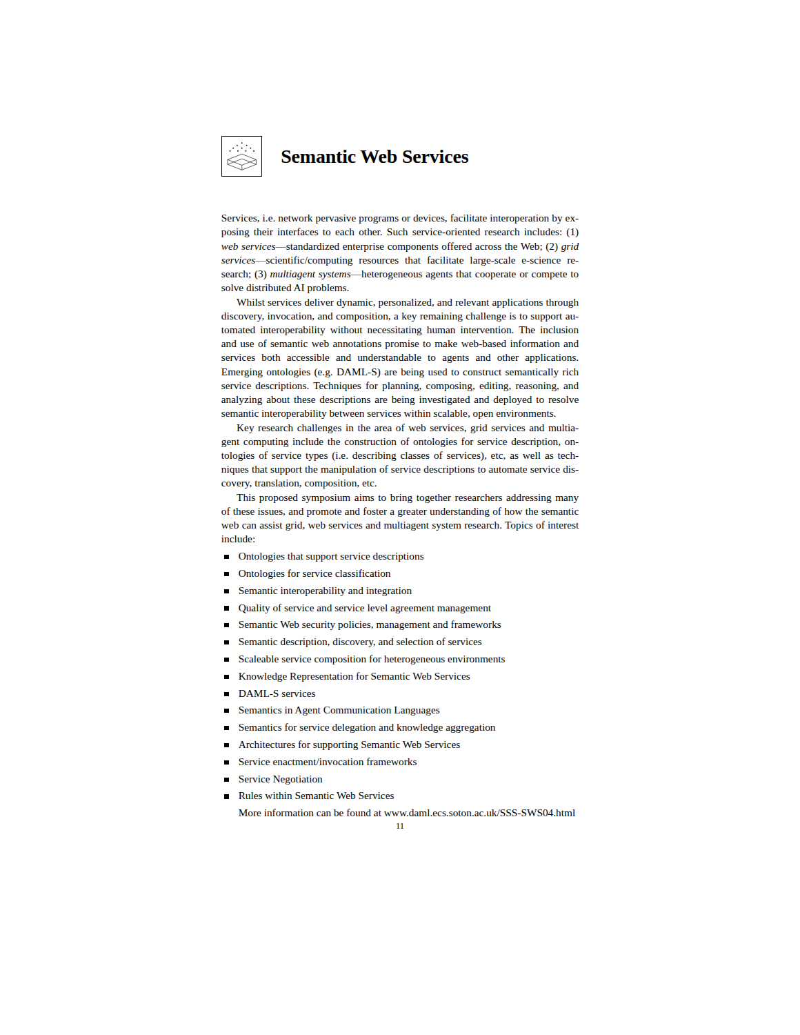Semantic Web Services
Services, i.e. network pervasive programs or devices, facilitate interoperation by exposing their interfaces to each other. Such service-oriented research includes: (1) web services—standardized enterprise components offered across the Web; (2) grid services—scientific/computing resources that facilitate large-scale e-science research; (3) multiagent systems—heterogeneous agents that cooperate or compete to solve distributed AI problems.
Whilst services deliver dynamic, personalized, and relevant applications through discovery, invocation, and composition, a key remaining challenge is to support automated interoperability without necessitating human intervention. The inclusion and use of semantic web annotations promise to make web-based information and services both accessible and understandable to agents and other applications. Emerging ontologies (e.g. DAML-S) are being used to construct semantically rich service descriptions. Techniques for planning, composing, editing, reasoning, and analyzing about these descriptions are being investigated and deployed to resolve semantic interoperability between services within scalable, open environments.
Key research challenges in the area of web services, grid services and multiagent computing include the construction of ontologies for service description, ontologies of service types (i.e. describing classes of services), etc, as well as techniques that support the manipulation of service descriptions to automate service discovery, translation, composition, etc.
This proposed symposium aims to bring together researchers addressing many of these issues, and promote and foster a greater understanding of how the semantic web can assist grid, web services and multiagent system research. Topics of interest include:
Ontologies that support service descriptions
Ontologies for service classification
Semantic interoperability and integration
Quality of service and service level agreement management
Semantic Web security policies, management and frameworks
Semantic description, discovery, and selection of services
Scaleable service composition for heterogeneous environments
Knowledge Representation for Semantic Web Services
DAML-S services
Semantics in Agent Communication Languages
Semantics for service delegation and knowledge aggregation
Architectures for supporting Semantic Web Services
Service enactment/invocation frameworks
Service Negotiation
Rules within Semantic Web Services
More information can be found at www.daml.ecs.soton.ac.uk/SSS-SWS04.html
11